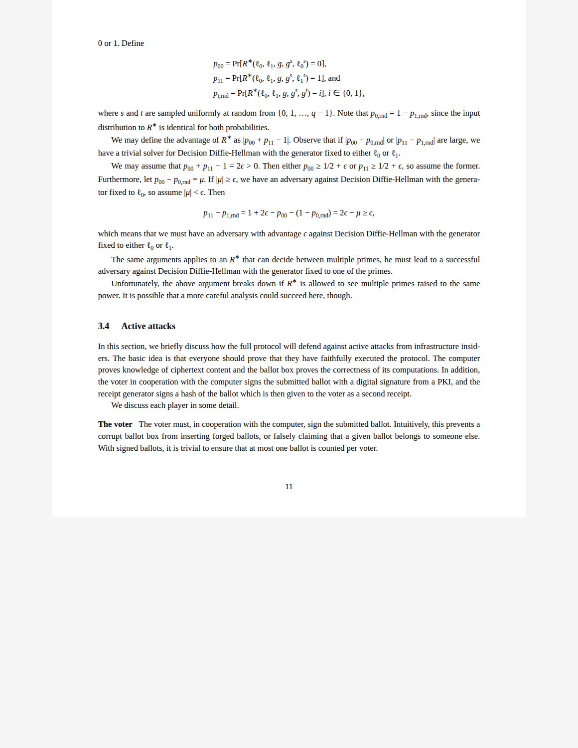0 or 1. Define
p00 = Pr[R∗(ℓ0, ℓ1, g, gs, ℓ0s) = 0], p11 = Pr[R∗(ℓ0, ℓ1, g, gs, ℓ1s) = 1], and pi,rnd = Pr[R∗(ℓ0, ℓ1, g, gs, gt) = i], i ∈ {0, 1},
where s and t are sampled uniformly at random from {0, 1, …, q − 1}. Note that p0,rnd = 1 − p1,rnd, since the input distribution to R∗ is identical for both probabilities.
We may define the advantage of R∗ as |p00 + p11 − 1|. Observe that if |p00 − p0,rnd| or |p11 − p1,rnd| are large, we have a trivial solver for Decision Diffie-Hellman with the generator fixed to either ℓ0 or ℓ1.
We may assume that p00 + p11 − 1 = 2ϵ > 0. Then either p00 ≥ 1/2 + ϵ or p11 ≥ 1/2 + ϵ, so assume the former. Furthermore, let p00 − p0,rnd = μ. If |μ| ≥ ϵ, we have an adversary against Decision Diffie-Hellman with the generator fixed to ℓ0, so assume |μ| < ϵ. Then
p11 − p1,rnd = 1 + 2ϵ − p00 − (1 − p0,rnd) = 2ϵ − μ ≥ ϵ,
which means that we must have an adversary with advantage ϵ against Decision Diffie-Hellman with the generator fixed to either ℓ0 or ℓ1.
The same arguments applies to an R∗ that can decide between multiple primes, he must lead to a successful adversary against Decision Diffie-Hellman with the generator fixed to one of the primes.
Unfortunately, the above argument breaks down if R∗ is allowed to see multiple primes raised to the same power. It is possible that a more careful analysis could succeed here, though.
3.4 Active attacks
In this section, we briefly discuss how the full protocol will defend against active attacks from infrastructure insiders. The basic idea is that everyone should prove that they have faithfully executed the protocol. The computer proves knowledge of ciphertext content and the ballot box proves the correctness of its computations. In addition, the voter in cooperation with the computer signs the submitted ballot with a digital signature from a PKI, and the receipt generator signs a hash of the ballot which is then given to the voter as a second receipt.
We discuss each player in some detail.
The voter The voter must, in cooperation with the computer, sign the submitted ballot. Intuitively, this prevents a corrupt ballot box from inserting forged ballots, or falsely claiming that a given ballot belongs to someone else. With signed ballots, it is trivial to ensure that at most one ballot is counted per voter.
11